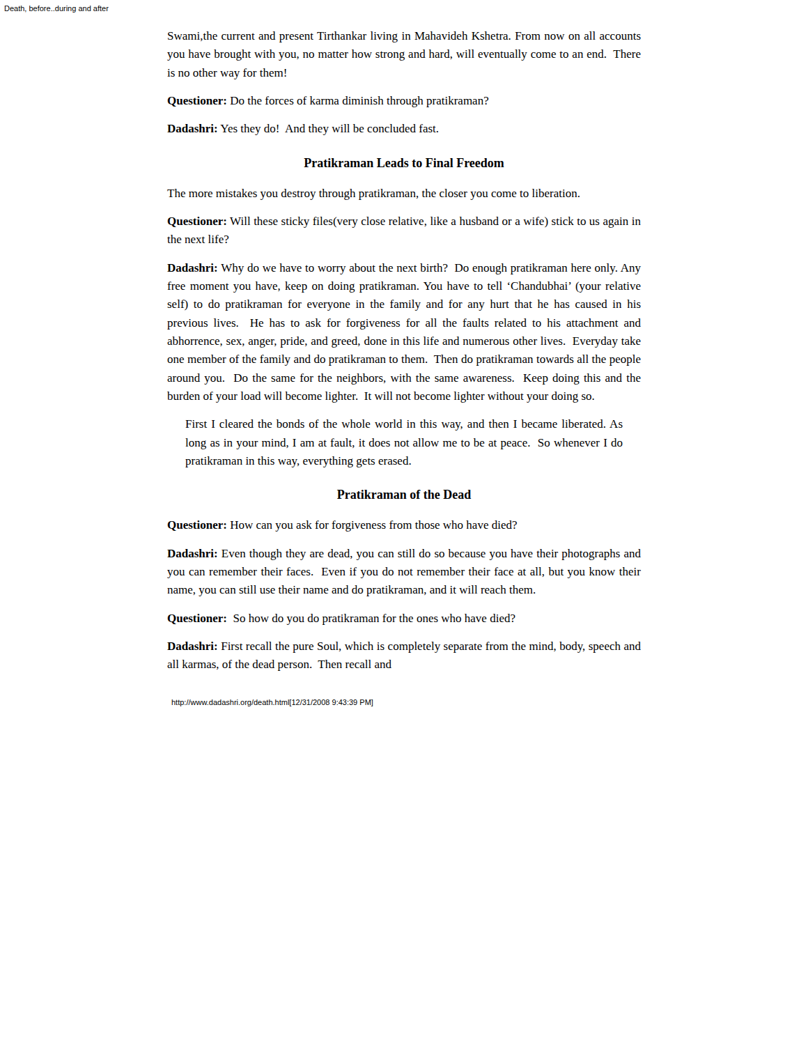Death, before..during and after
Swami,the current and present Tirthankar living in Mahavideh Kshetra. From now on all accounts you have brought with you, no matter how strong and hard, will eventually come to an end. There is no other way for them!
Questioner: Do the forces of karma diminish through pratikraman?
Dadashri: Yes they do! And they will be concluded fast.
Pratikraman Leads to Final Freedom
The more mistakes you destroy through pratikraman, the closer you come to liberation.
Questioner: Will these sticky files(very close relative, like a husband or a wife) stick to us again in the next life?
Dadashri: Why do we have to worry about the next birth? Do enough pratikraman here only. Any free moment you have, keep on doing pratikraman. You have to tell ‘Chandubhai’ (your relative self) to do pratikraman for everyone in the family and for any hurt that he has caused in his previous lives. He has to ask for forgiveness for all the faults related to his attachment and abhorrence, sex, anger, pride, and greed, done in this life and numerous other lives. Everyday take one member of the family and do pratikraman to them. Then do pratikraman towards all the people around you. Do the same for the neighbors, with the same awareness. Keep doing this and the burden of your load will become lighter. It will not become lighter without your doing so.
First I cleared the bonds of the whole world in this way, and then I became liberated. As long as in your mind, I am at fault, it does not allow me to be at peace. So whenever I do pratikraman in this way, everything gets erased.
Pratikraman of the Dead
Questioner: How can you ask for forgiveness from those who have died?
Dadashri: Even though they are dead, you can still do so because you have their photographs and you can remember their faces. Even if you do not remember their face at all, but you know their name, you can still use their name and do pratikraman, and it will reach them.
Questioner: So how do you do pratikraman for the ones who have died?
Dadashri: First recall the pure Soul, which is completely separate from the mind, body, speech and all karmas, of the dead person. Then recall and
http://www.dadashri.org/death.html[12/31/2008 9:43:39 PM]